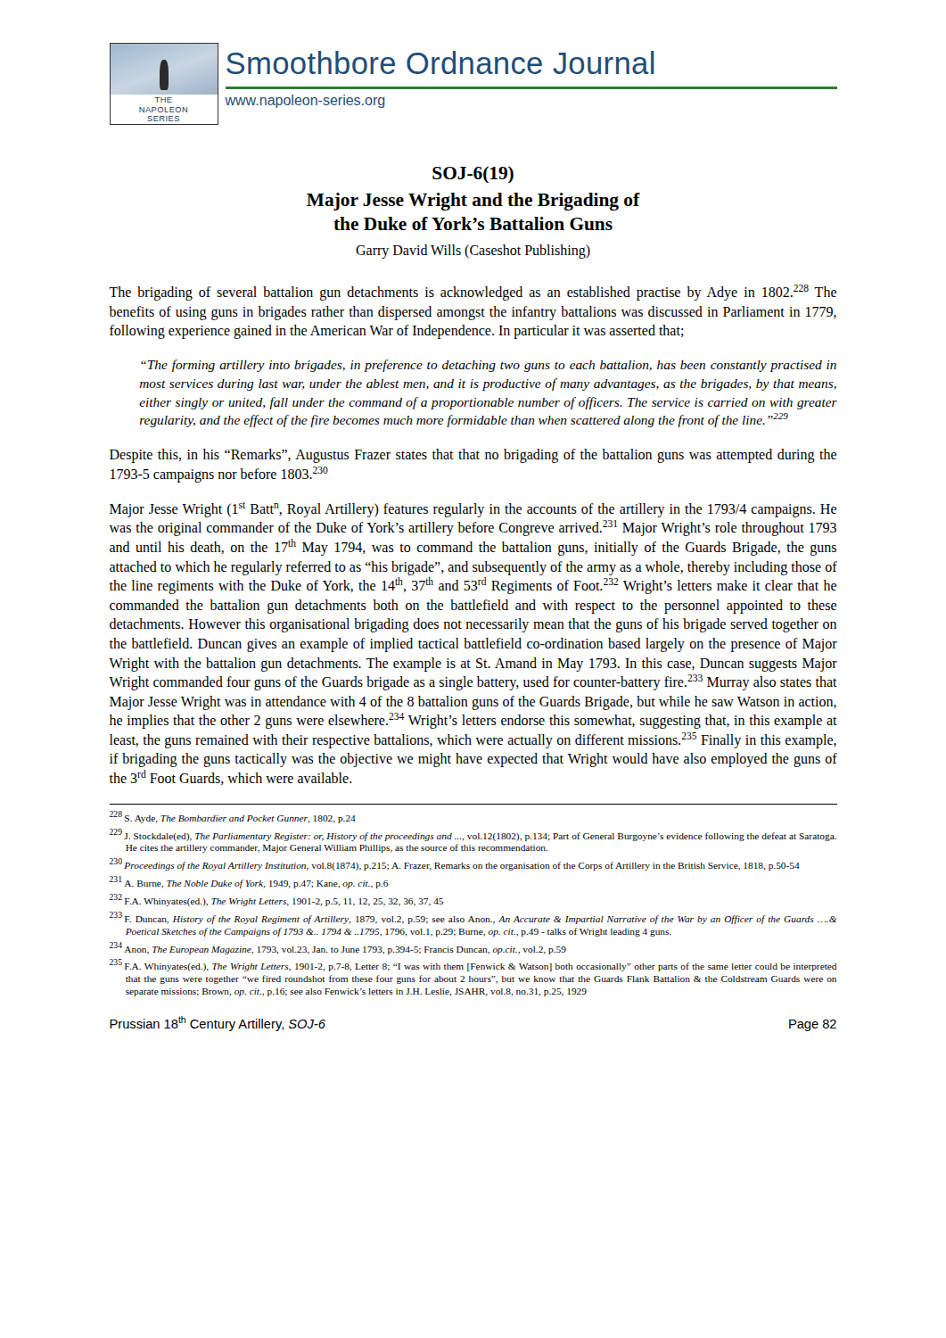THE
NAPOLEON
SERIES
Smoothbore Ordnance Journal
www.napoleon-series.org
SOJ-6(19)
Major Jesse Wright and the Brigading of
the Duke of York’s Battalion Guns
Garry David Wills (Caseshot Publishing)
The brigading of several battalion gun detachments is acknowledged as an established practise by Adye in 1802.228 The benefits of using guns in brigades rather than dispersed amongst the infantry battalions was discussed in Parliament in 1779, following experience gained in the American War of Independence. In particular it was asserted that;
“The forming artillery into brigades, in preference to detaching two guns to each battalion, has been constantly practised in most services during last war, under the ablest men, and it is productive of many advantages, as the brigades, by that means, either singly or united, fall under the command of a proportionable number of officers. The service is carried on with greater regularity, and the effect of the fire becomes much more formidable than when scattered along the front of the line.”229
Despite this, in his “Remarks”, Augustus Frazer states that that no brigading of the battalion guns was attempted during the 1793-5 campaigns nor before 1803.230
Major Jesse Wright (1st Battn, Royal Artillery) features regularly in the accounts of the artillery in the 1793/4 campaigns. He was the original commander of the Duke of York’s artillery before Congreve arrived.231 Major Wright’s role throughout 1793 and until his death, on the 17th May 1794, was to command the battalion guns, initially of the Guards Brigade, the guns attached to which he regularly referred to as “his brigade”, and subsequently of the army as a whole, thereby including those of the line regiments with the Duke of York, the 14th, 37th and 53rd Regiments of Foot.232 Wright’s letters make it clear that he commanded the battalion gun detachments both on the battlefield and with respect to the personnel appointed to these detachments. However this organisational brigading does not necessarily mean that the guns of his brigade served together on the battlefield. Duncan gives an example of implied tactical battlefield co-ordination based largely on the presence of Major Wright with the battalion gun detachments. The example is at St. Amand in May 1793. In this case, Duncan suggests Major Wright commanded four guns of the Guards brigade as a single battery, used for counter-battery fire.233 Murray also states that Major Jesse Wright was in attendance with 4 of the 8 battalion guns of the Guards Brigade, but while he saw Watson in action, he implies that the other 2 guns were elsewhere.234 Wright’s letters endorse this somewhat, suggesting that, in this example at least, the guns remained with their respective battalions, which were actually on different missions.235 Finally in this example, if brigading the guns tactically was the objective we might have expected that Wright would have also employed the guns of the 3rd Foot Guards, which were available.
228 S. Ayde, The Bombardier and Pocket Gunner, 1802, p.24
229 J. Stockdale(ed), The Parliamentary Register: or, History of the proceedings and ..., vol.12(1802), p.134; Part of General Burgoyne’s evidence following the defeat at Saratoga. He cites the artillery commander, Major General William Phillips, as the source of this recommendation.
230 Proceedings of the Royal Artillery Institution, vol.8(1874), p.215; A. Frazer, Remarks on the organisation of the Corps of Artillery in the British Service, 1818, p.50-54
231 A. Burne, The Noble Duke of York, 1949, p.47; Kane, op. cit., p.6
232 F.A. Whinyates(ed.), The Wright Letters, 1901-2, p.5, 11, 12, 25, 32, 36, 37, 45
233 F. Duncan, History of the Royal Regiment of Artillery, 1879, vol.2, p.59; see also Anon., An Accurate & Impartial Narrative of the War by an Officer of the Guards ….& Poetical Sketches of the Campaigns of 1793 &.. 1794 & ..1795, 1796, vol.1, p.29; Burne, op. cit., p.49 - talks of Wright leading 4 guns.
234 Anon, The European Magazine, 1793, vol.23, Jan. to June 1793, p.394-5; Francis Duncan, op.cit., vol.2, p.59
235 F.A. Whinyates(ed.), The Wright Letters, 1901-2, p.7-8, Letter 8; “I was with them [Fenwick & Watson] both occasionally” other parts of the same letter could be interpreted that the guns were together “we fired roundshot from these four guns for about 2 hours”, but we know that the Guards Flank Battalion & the Coldstream Guards were on separate missions; Brown, op. cit., p.16; see also Fenwick’s letters in J.H. Leslie, JSAHR, vol.8, no.31, p.25, 1929
Prussian 18th Century Artillery, SOJ-6
Page 82